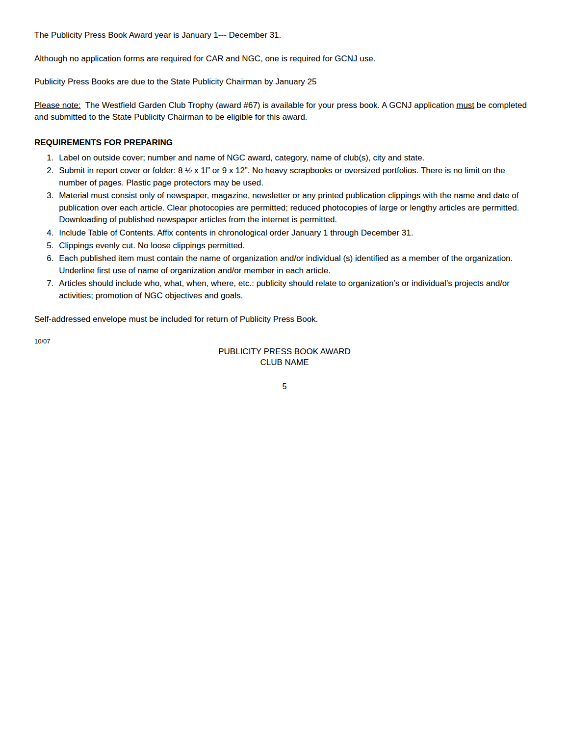The Publicity Press Book Award year is January 1--- December 31.
Although no application forms are required for CAR and NGC, one is required for GCNJ use.
Publicity Press Books are due to the State Publicity Chairman by January 25
Please note: The Westfield Garden Club Trophy (award #67) is available for your press book. A GCNJ application must be completed and submitted to the State Publicity Chairman to be eligible for this award.
REQUIREMENTS FOR PREPARING
Label on outside cover; number and name of NGC award, category, name of club(s), city and state.
Submit in report cover or folder: 8 ½ x 1l” or 9 x 12”. No heavy scrapbooks or oversized portfolios. There is no limit on the number of pages. Plastic page protectors may be used.
Material must consist only of newspaper, magazine, newsletter or any printed publication clippings with the name and date of publication over each article. Clear photocopies are permitted; reduced photocopies of large or lengthy articles are permitted. Downloading of published newspaper articles from the internet is permitted.
Include Table of Contents. Affix contents in chronological order January 1 through December 31.
Clippings evenly cut. No loose clippings permitted.
Each published item must contain the name of organization and/or individual (s) identified as a member of the organization. Underline first use of name of organization and/or member in each article.
Articles should include who, what, when, where, etc.: publicity should relate to organization’s or individual’s projects and/or activities; promotion of NGC objectives and goals.
Self-addressed envelope must be included for return of Publicity Press Book.
10/07
PUBLICITY PRESS BOOK AWARD
CLUB NAME
5